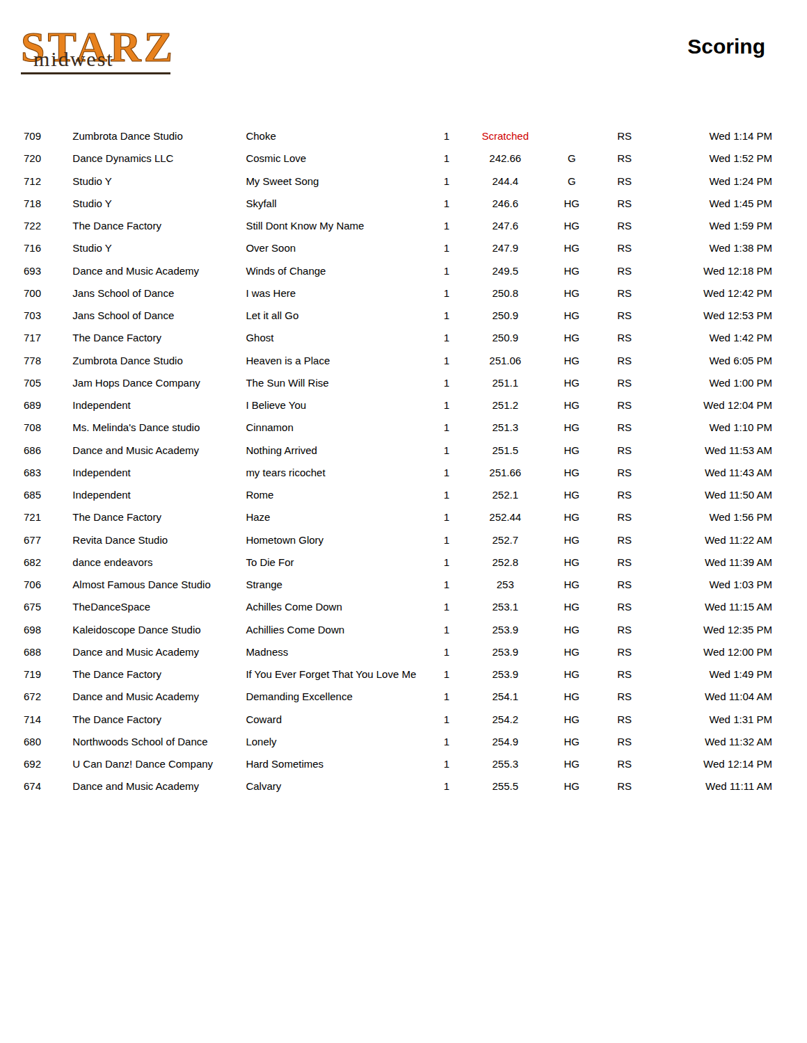STARZ
midwest
Scoring
| 709 | Zumbrota Dance Studio | Choke | 1 | Scratched | | RS | Wed 1:14 PM |
| 720 | Dance Dynamics LLC | Cosmic Love | 1 | 242.66 | G | RS | Wed 1:52 PM |
| 712 | Studio Y | My Sweet Song | 1 | 244.4 | G | RS | Wed 1:24 PM |
| 718 | Studio Y | Skyfall | 1 | 246.6 | HG | RS | Wed 1:45 PM |
| 722 | The Dance Factory | Still Dont Know My Name | 1 | 247.6 | HG | RS | Wed 1:59 PM |
| 716 | Studio Y | Over Soon | 1 | 247.9 | HG | RS | Wed 1:38 PM |
| 693 | Dance and Music Academy | Winds of Change | 1 | 249.5 | HG | RS | Wed 12:18 PM |
| 700 | Jans School of Dance | I was Here | 1 | 250.8 | HG | RS | Wed 12:42 PM |
| 703 | Jans School of Dance | Let it all Go | 1 | 250.9 | HG | RS | Wed 12:53 PM |
| 717 | The Dance Factory | Ghost | 1 | 250.9 | HG | RS | Wed 1:42 PM |
| 778 | Zumbrota Dance Studio | Heaven is a Place | 1 | 251.06 | HG | RS | Wed 6:05 PM |
| 705 | Jam Hops Dance Company | The Sun Will Rise | 1 | 251.1 | HG | RS | Wed 1:00 PM |
| 689 | Independent | I Believe You | 1 | 251.2 | HG | RS | Wed 12:04 PM |
| 708 | Ms. Melinda's Dance studio | Cinnamon | 1 | 251.3 | HG | RS | Wed 1:10 PM |
| 686 | Dance and Music Academy | Nothing Arrived | 1 | 251.5 | HG | RS | Wed 11:53 AM |
| 683 | Independent | my tears ricochet | 1 | 251.66 | HG | RS | Wed 11:43 AM |
| 685 | Independent | Rome | 1 | 252.1 | HG | RS | Wed 11:50 AM |
| 721 | The Dance Factory | Haze | 1 | 252.44 | HG | RS | Wed 1:56 PM |
| 677 | Revita Dance Studio | Hometown Glory | 1 | 252.7 | HG | RS | Wed 11:22 AM |
| 682 | dance endeavors | To Die For | 1 | 252.8 | HG | RS | Wed 11:39 AM |
| 706 | Almost Famous Dance Studio | Strange | 1 | 253 | HG | RS | Wed 1:03 PM |
| 675 | TheDanceSpace | Achilles Come Down | 1 | 253.1 | HG | RS | Wed 11:15 AM |
| 698 | Kaleidoscope Dance Studio | Achillies Come Down | 1 | 253.9 | HG | RS | Wed 12:35 PM |
| 688 | Dance and Music Academy | Madness | 1 | 253.9 | HG | RS | Wed 12:00 PM |
| 719 | The Dance Factory | If You Ever Forget That You Love Me | 1 | 253.9 | HG | RS | Wed 1:49 PM |
| 672 | Dance and Music Academy | Demanding Excellence | 1 | 254.1 | HG | RS | Wed 11:04 AM |
| 714 | The Dance Factory | Coward | 1 | 254.2 | HG | RS | Wed 1:31 PM |
| 680 | Northwoods School of Dance | Lonely | 1 | 254.9 | HG | RS | Wed 11:32 AM |
| 692 | U Can Danz! Dance Company | Hard Sometimes | 1 | 255.3 | HG | RS | Wed 12:14 PM |
| 674 | Dance and Music Academy | Calvary | 1 | 255.5 | HG | RS | Wed 11:11 AM |